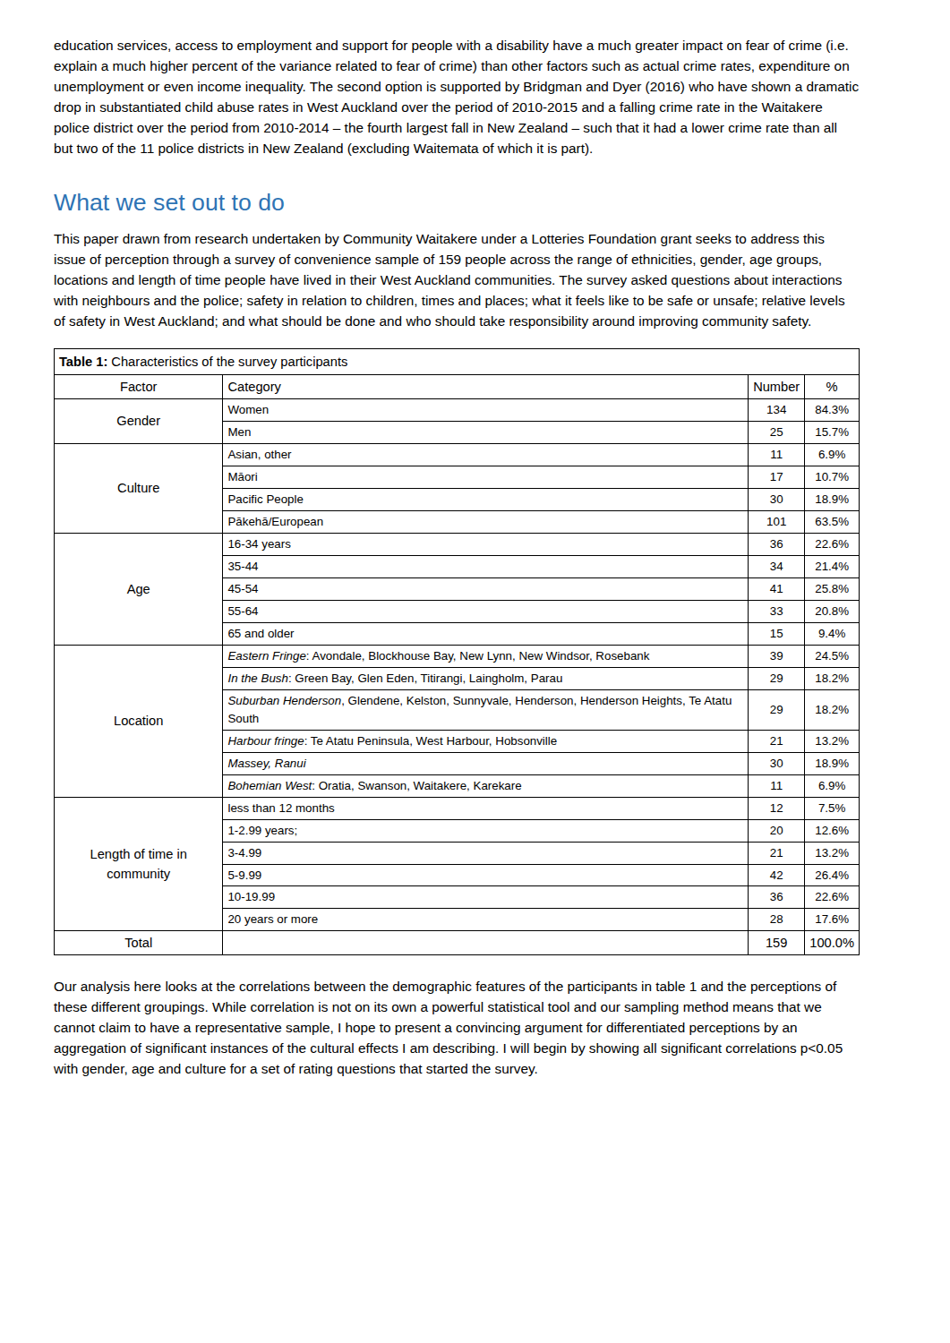education services, access to employment and support for people with a disability have a much greater impact on fear of crime (i.e. explain a much higher percent of the variance related to fear of crime) than other factors such as actual crime rates, expenditure on unemployment or even income inequality. The second option is supported by Bridgman and Dyer (2016) who have shown a dramatic drop in substantiated child abuse rates in West Auckland over the period of 2010-2015 and a falling crime rate in the Waitakere police district over the period from 2010-2014 – the fourth largest fall in New Zealand – such that it had a lower crime rate than all but two of the 11 police districts in New Zealand (excluding Waitemata of which it is part).
What we set out to do
This paper drawn from research undertaken by Community Waitakere under a Lotteries Foundation grant seeks to address this issue of perception through a survey of convenience sample of 159 people across the range of ethnicities, gender, age groups, locations and length of time people have lived in their West Auckland communities. The survey asked questions about interactions with neighbours and the police; safety in relation to children, times and places; what it feels like to be safe or unsafe; relative levels of safety in West Auckland; and what should be done and who should take responsibility around improving community safety.
Table 1: Characteristics of the survey participants
| Factor | Category | Number | % |
| Gender | Women | 134 | 84.3% |
| Men | 25 | 15.7% |
| Culture | Asian, other | 11 | 6.9% |
| Māori | 17 | 10.7% |
| Pacific People | 30 | 18.9% |
| Pākehā/European | 101 | 63.5% |
| Age | 16-34 years | 36 | 22.6% |
| 35-44 | 34 | 21.4% |
| 45-54 | 41 | 25.8% |
| 55-64 | 33 | 20.8% |
| 65 and older | 15 | 9.4% |
| Location | Eastern Fringe : Avondale, Blockhouse Bay, New Lynn, New Windsor, Rosebank | 39 | 24.5% |
| In the Bush : Green Bay, Glen Eden, Titirangi, Laingholm, Parau | 29 | 18.2% |
| Suburban Henderson , Glendene, Kelston, Sunnyvale, Henderson, Henderson Heights, Te Atatu South | 29 | 18.2% |
| Harbour fringe : Te Atatu Peninsula, West Harbour, Hobsonville | 21 | 13.2% |
| Massey, Ranui | 30 | 18.9% |
| Bohemian West : Oratia, Swanson, Waitakere, Karekare | 11 | 6.9% |
| Length of time in community | less than 12 months | 12 | 7.5% |
| 1-2.99 years; | 20 | 12.6% |
| 3-4.99 | 21 | 13.2% |
| 5-9.99 | 42 | 26.4% |
| 10-19.99 | 36 | 22.6% |
| 20 years or more | 28 | 17.6% |
| Total | | 159 | 100.0% |
Our analysis here looks at the correlations between the demographic features of the participants in table 1 and the perceptions of these different groupings. While correlation is not on its own a powerful statistical tool and our sampling method means that we cannot claim to have a representative sample, I hope to present a convincing argument for differentiated perceptions by an aggregation of significant instances of the cultural effects I am describing. I will begin by showing all significant correlations p<0.05 with gender, age and culture for a set of rating questions that started the survey.